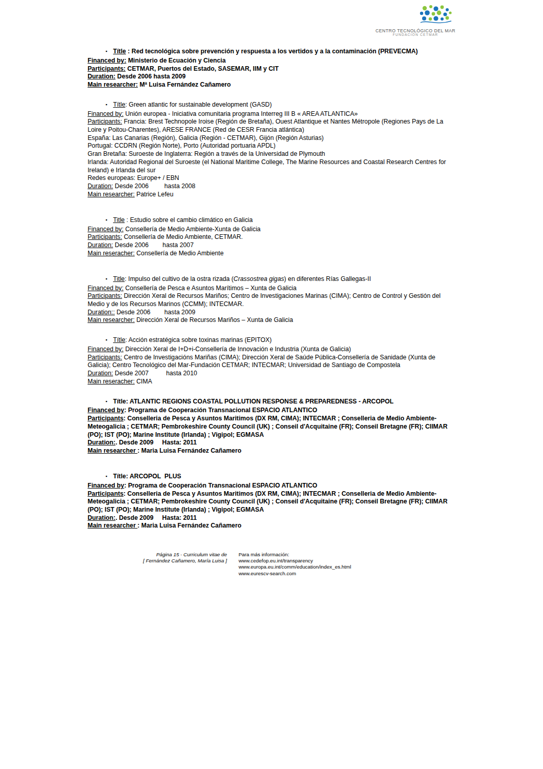CENTRO TECNOLÓGICO DEL MAR
FUNDACIÓN CETMAR
Títle : Red tecnológica sobre prevención y respuesta a los vertidos y a la contaminación (PREVECMA)
Financed by: Ministerio de Ecuación y Ciencia
Participants: CETMAR, Puertos del Estado, SASEMAR, IIM y CIT
Duration: Desde 2006 hasta 2009
Main researcher: Mª Luisa Fernández Cañamero
Títle: Green atlantic for sustainable development (GASD)
Financed by: Unión europea - Iniciativa comunitaria programa Interreg III B « AREA ATLANTICA»
Participants: Francia: Brest Technopole Iroise (Región de Bretaña), Ouest Atlantique et Nantes Métropole (Regiones Pays de La Loire y Poitou-Charentes), ARESE FRANCE (Red de CESR Francia atlántica)
España: Las Canarias (Región), Galicia (Región - CETMAR), Gijón (Región Asturias)
Portugal: CCDRN (Región Norte), Porto (Autoridad portuaria APDL)
Gran Bretaña: Suroeste de Inglaterra: Región a través de la Universidad de Plymouth
Irlanda: Autoridad Regional del Suroeste (el National Maritime College, The Marine Resources and Coastal Research Centres for Ireland) e Irlanda del sur
Redes europeas: Europe+ / EBN
Duration: Desde 2006 hasta 2008
Main researcher: Patrice Lefeu
Title : Estudio sobre el cambio climático en Galicia
Financed by: Consellería de Medio Ambiente-Xunta de Galicia
Participants: Consellería de Medio Ambiente, CETMAR.
Duration: Desde 2006 hasta 2007
Main reseracher: Consellería de Medio Ambiente
Title: Impulso del cultivo de la ostra rizada (Crassostrea gigas) en diferentes Rías Gallegas-II
Financed by: Consellería de Pesca e Asuntos Marítimos – Xunta de Galicia
Participants: Dirección Xeral de Recursos Mariños; Centro de Investigaciones Marinas (CIMA); Centro de Control y Gestión del Medio y de los Recursos Marinos (CCMM); INTECMAR.
Duration:: Desde 2006 hasta 2009
Main researcher: Dirección Xeral de Recursos Mariños – Xunta de Galicia
Títle: Acción estratégica sobre toxinas marinas (EPITOX)
Financed by: Dirección Xeral de I+D+i-Consellería de Innovación e Industria (Xunta de Galicia)
Participants: Centro de Investigacións Mariñas (CIMA); Dirección Xeral de Saúde Pública-Consellería de Sanidade (Xunta de Galicia); Centro Tecnológico del Mar-Fundación CETMAR; INTECMAR; Universidad de Santiago de Compostela
Duration: Desde 2007 hasta 2010
Main reseracher: CIMA
Títle: ATLANTIC REGIONS COASTAL POLLUTION RESPONSE & PREPAREDNESS - ARCOPOL
Financed by: Programa de Cooperación Transnacional ESPACIO ATLANTICO
Participants: Conselleria de Pesca y Asuntos Maritimos (DX RM, CIMA); INTECMAR ; Conselleria de Medio Ambiente-Meteogalicia ; CETMAR; Pembrokeshire County Council (UK) ; Conseil d'Acquitaine (FR); Conseil Bretagne (FR); CIIMAR (PO); IST (PO); Marine Institute (Irlanda) ; Vigipol; EGMASA
Duration:. Desde 2009 Hasta: 2011
Main researcher : Maria Luisa Fernández Cañamero
Títle: ARCOPOL PLUS
Financed by: Programa de Cooperación Transnacional ESPACIO ATLANTICO
Participants: Conselleria de Pesca y Asuntos Maritimos (DX RM, CIMA); INTECMAR ; Conselleria de Medio Ambiente-Meteogalicia ; CETMAR; Pembrokeshire County Council (UK) ; Conseil d'Acquitaine (FR); Conseil Bretagne (FR); CIIMAR (PO); IST (PO); Marine Institute (Irlanda) ; Vigipol; EGMASA
Duration:. Desde 2009 Hasta: 2011
Main researcher : Maria Luisa Fernández Cañamero
Página 15 - Curriculum vitae de
[ Fernández Cañamero, María Luisa ]
Para más información:
www.cedefop.eu.int/transparency
www.europa.eu.int/comm/education/index_es.html
www.eurescv-search.com